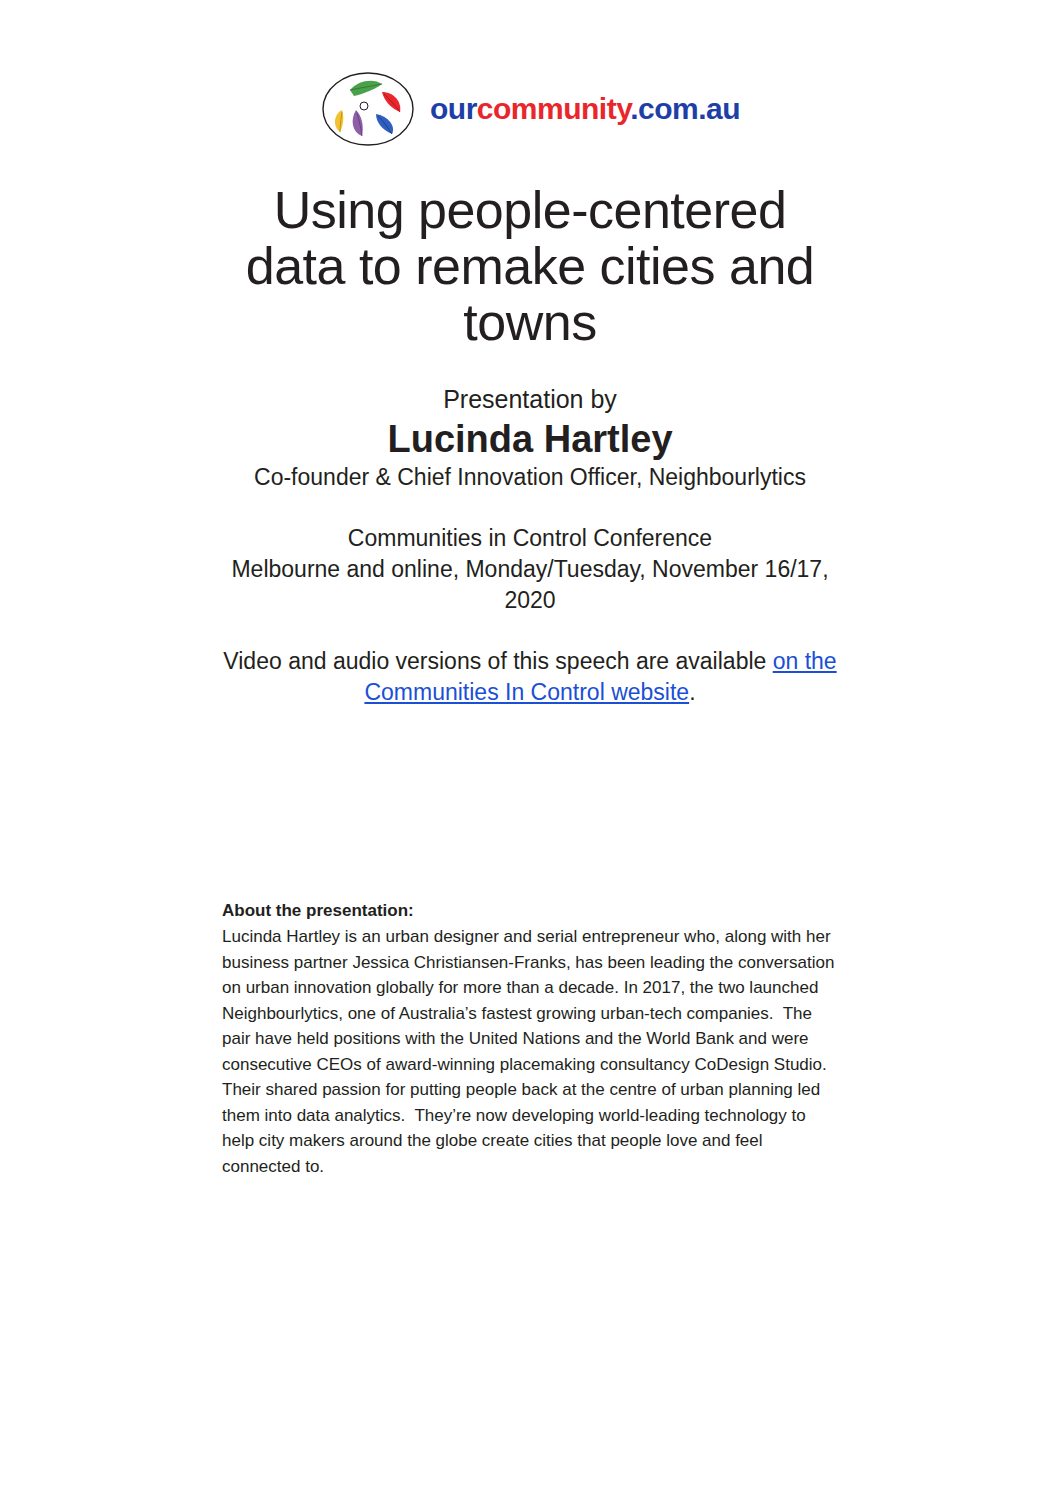our community.com.au
Using people-centered data to remake cities and towns
Presentation by
Lucinda Hartley
Co-founder & Chief Innovation Officer, Neighbourlytics
Communities in Control Conference
Melbourne and online, Monday/Tuesday, November 16/17, 2020
Video and audio versions of this speech are available on the Communities In Control website.
About the presentation:
Lucinda Hartley is an urban designer and serial entrepreneur who, along with her business partner Jessica Christiansen-Franks, has been leading the conversation on urban innovation globally for more than a decade. In 2017, the two launched Neighbourlytics, one of Australia’s fastest growing urban-tech companies. The pair have held positions with the United Nations and the World Bank and were consecutive CEOs of award-winning placemaking consultancy CoDesign Studio. Their shared passion for putting people back at the centre of urban planning led them into data analytics. They’re now developing world-leading technology to help city makers around the globe create cities that people love and feel connected to.